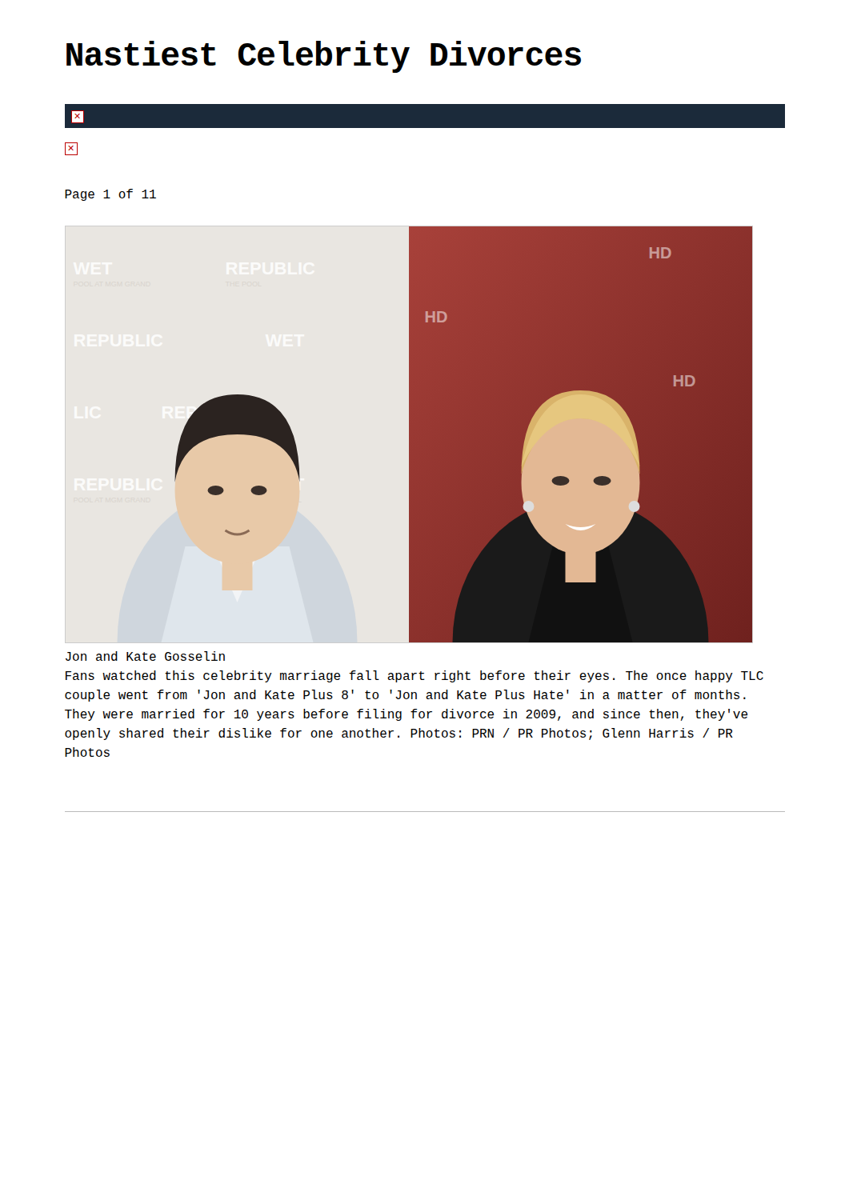Nastiest Celebrity Divorces
✕
✕
Page 1 of 11
WET REPUBLIC REPUBLIC WET LIC REPUBLIC REPUBLIC WET POOL AT MGM GRAND THE POOL POOL AT MGM GRAND THE POOL
HD HD HD
Jon and Kate Gosselin
Fans watched this celebrity marriage fall apart right before their eyes. The once happy TLC couple went from 'Jon and Kate Plus 8' to 'Jon and Kate Plus Hate' in a matter of months. They were married for 10 years before filing for divorce in 2009, and since then, they've openly shared their dislike for one another. Photos: PRN / PR Photos; Glenn Harris / PR Photos